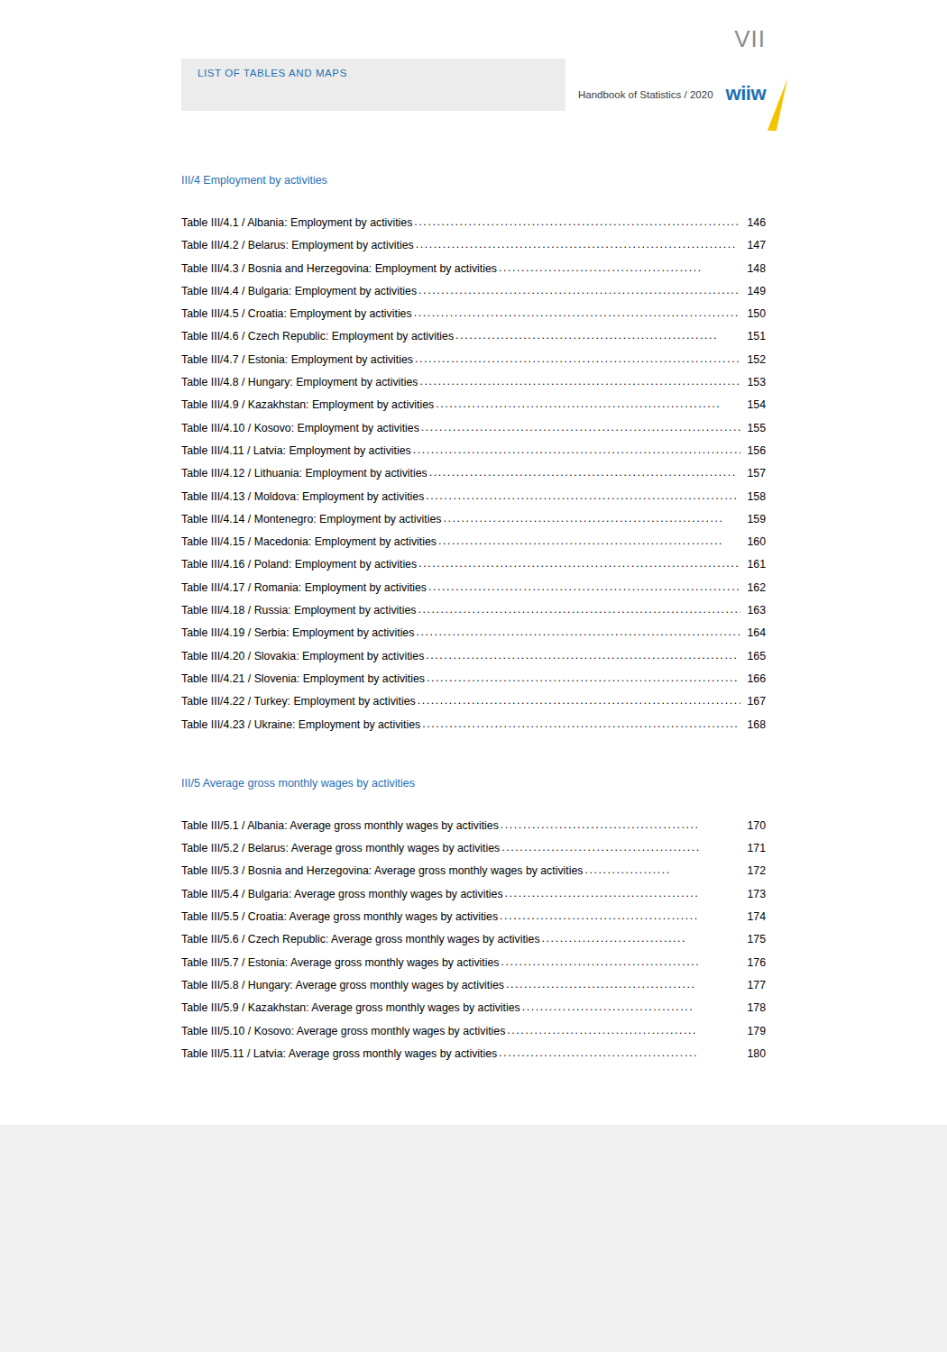VII
LIST OF TABLES AND MAPS
Handbook of Statistics / 2020
wiiw
III/4 Employment by activities
Table III/4.1 / Albania: Employment by activities.......................................................................... 146
Table III/4.2 / Belarus: Employment by activities....................................................................... 147
Table III/4.3 / Bosnia and Herzegovina: Employment by activities............................................. 148
Table III/4.4 / Bulgaria: Employment by activities....................................................................... 149
Table III/4.5 / Croatia: Employment by activities......................................................................... 150
Table III/4.6 / Czech Republic: Employment by activities.......................................................... 151
Table III/4.7 / Estonia: Employment by activities........................................................................ 152
Table III/4.8 / Hungary: Employment by activities....................................................................... 153
Table III/4.9 / Kazakhstan: Employment by activities............................................................... 154
Table III/4.10 / Kosovo: Employment by activities....................................................................... 155
Table III/4.11 / Latvia: Employment by activities......................................................................... 156
Table III/4.12 / Lithuania: Employment by activities.................................................................... 157
Table III/4.13 / Moldova: Employment by activities..................................................................... 158
Table III/4.14 / Montenegro: Employment by activities.............................................................. 159
Table III/4.15 / Macedonia: Employment by activities............................................................... 160
Table III/4.16 / Poland: Employment by activities........................................................................ 161
Table III/4.17 / Romania: Employment by activities..................................................................... 162
Table III/4.18 / Russia: Employment by activities......................................................................... 163
Table III/4.19 / Serbia: Employment by activities......................................................................... 164
Table III/4.20 / Slovakia: Employment by activities..................................................................... 165
Table III/4.21 / Slovenia: Employment by activities..................................................................... 166
Table III/4.22 / Turkey: Employment by activities........................................................................ 167
Table III/4.23 / Ukraine: Employment by activities...................................................................... 168
III/5 Average gross monthly wages by activities
Table III/5.1 / Albania: Average gross monthly wages by activities............................................ 170
Table III/5.2 / Belarus: Average gross monthly wages by activities............................................ 171
Table III/5.3 / Bosnia and Herzegovina: Average gross monthly wages by activities................... 172
Table III/5.4 / Bulgaria: Average gross monthly wages by activities........................................... 173
Table III/5.5 / Croatia: Average gross monthly wages by activities............................................ 174
Table III/5.6 / Czech Republic: Average gross monthly wages by activities................................ 175
Table III/5.7 / Estonia: Average gross monthly wages by activities............................................ 176
Table III/5.8 / Hungary: Average gross monthly wages by activities.......................................... 177
Table III/5.9 / Kazakhstan: Average gross monthly wages by activities...................................... 178
Table III/5.10 / Kosovo: Average gross monthly wages by activities.......................................... 179
Table III/5.11 / Latvia: Average gross monthly wages by activities............................................ 180